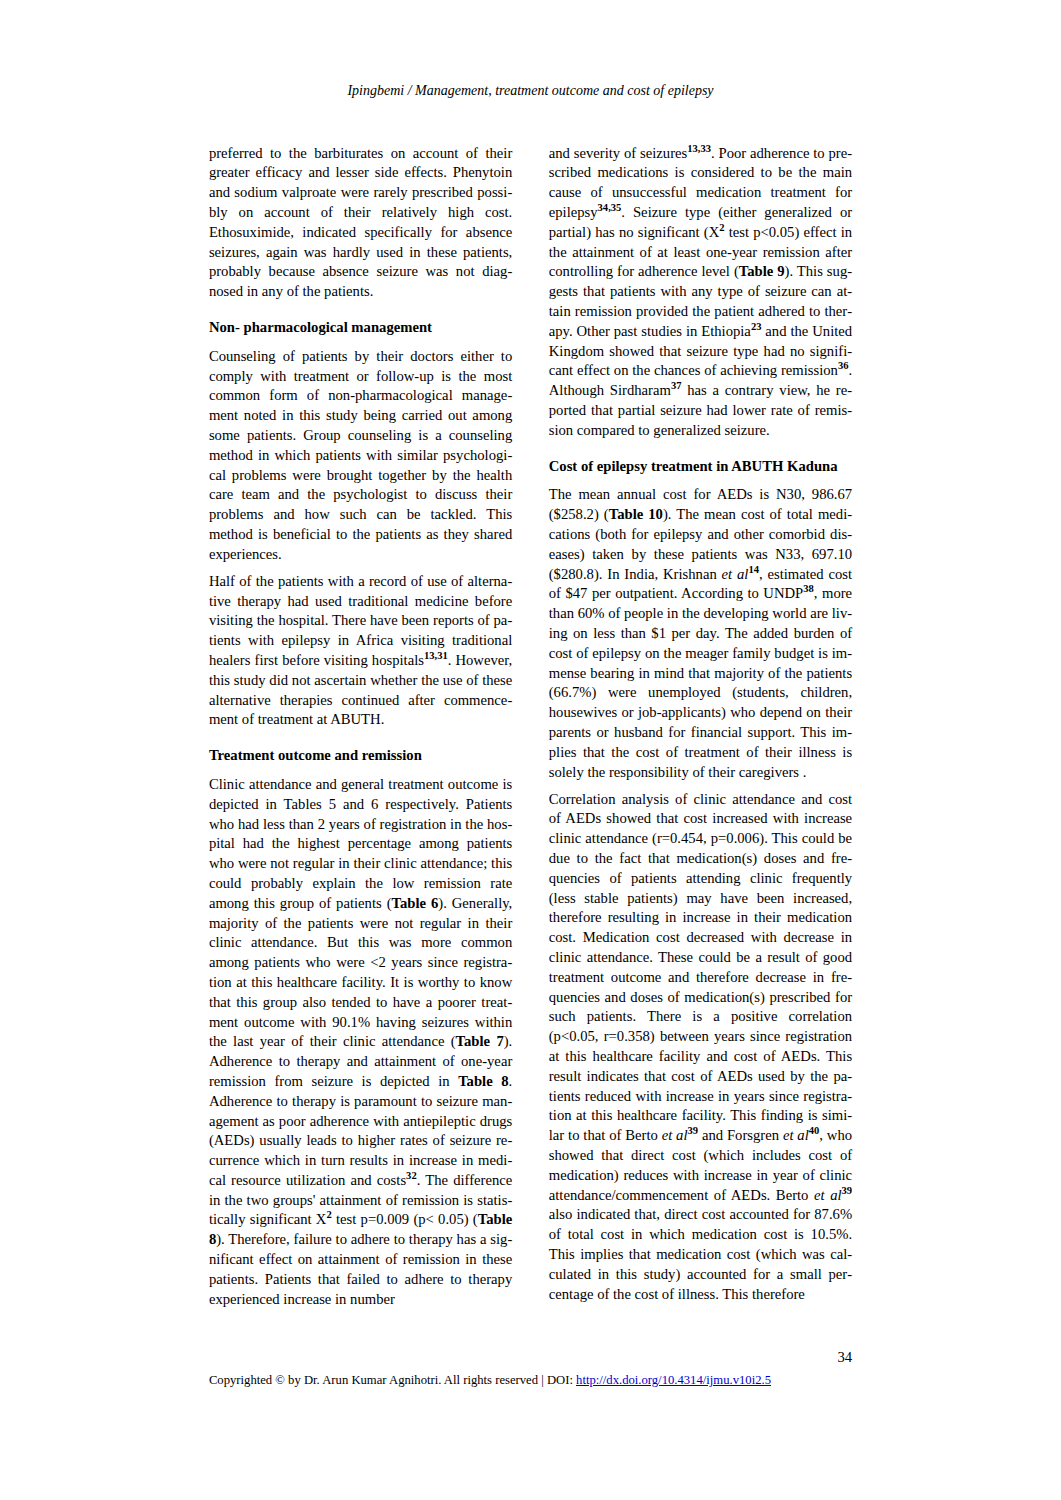Ipingbemi / Management, treatment outcome and cost of epilepsy
preferred to the barbiturates on account of their greater efficacy and lesser side effects. Phenytoin and sodium valproate were rarely prescribed possibly on account of their relatively high cost. Ethosuximide, indicated specifically for absence seizures, again was hardly used in these patients, probably because absence seizure was not diagnosed in any of the patients.
Non- pharmacological management
Counseling of patients by their doctors either to comply with treatment or follow-up is the most common form of non-pharmacological management noted in this study being carried out among some patients. Group counseling is a counseling method in which patients with similar psychological problems were brought together by the health care team and the psychologist to discuss their problems and how such can be tackled. This method is beneficial to the patients as they shared experiences.
Half of the patients with a record of use of alternative therapy had used traditional medicine before visiting the hospital. There have been reports of patients with epilepsy in Africa visiting traditional healers first before visiting hospitals13,31. However, this study did not ascertain whether the use of these alternative therapies continued after commencement of treatment at ABUTH.
Treatment outcome and remission
Clinic attendance and general treatment outcome is depicted in Tables 5 and 6 respectively. Patients who had less than 2 years of registration in the hospital had the highest percentage among patients who were not regular in their clinic attendance; this could probably explain the low remission rate among this group of patients (Table 6). Generally, majority of the patients were not regular in their clinic attendance. But this was more common among patients who were <2 years since registration at this healthcare facility. It is worthy to know that this group also tended to have a poorer treatment outcome with 90.1% having seizures within the last year of their clinic attendance (Table 7). Adherence to therapy and attainment of one-year remission from seizure is depicted in Table 8. Adherence to therapy is paramount to seizure management as poor adherence with antiepileptic drugs (AEDs) usually leads to higher rates of seizure recurrence which in turn results in increase in medical resource utilization and costs32. The difference in the two groups' attainment of remission is statistically significant X2 test p=0.009 (p< 0.05) (Table 8). Therefore, failure to adhere to therapy has a significant effect on attainment of remission in these patients. Patients that failed to adhere to therapy experienced increase in number
and severity of seizures13,33. Poor adherence to prescribed medications is considered to be the main cause of unsuccessful medication treatment for epilepsy34,35. Seizure type (either generalized or partial) has no significant (X2 test p<0.05) effect in the attainment of at least one-year remission after controlling for adherence level (Table 9). This suggests that patients with any type of seizure can attain remission provided the patient adhered to therapy. Other past studies in Ethiopia23 and the United Kingdom showed that seizure type had no significant effect on the chances of achieving remission36. Although Sirdharam37 has a contrary view, he reported that partial seizure had lower rate of remission compared to generalized seizure.
Cost of epilepsy treatment in ABUTH Kaduna
The mean annual cost for AEDs is N30, 986.67 ($258.2) (Table 10). The mean cost of total medications (both for epilepsy and other comorbid diseases) taken by these patients was N33, 697.10 ($280.8). In India, Krishnan et al14, estimated cost of $47 per outpatient. According to UNDP38, more than 60% of people in the developing world are living on less than $1 per day. The added burden of cost of epilepsy on the meager family budget is immense bearing in mind that majority of the patients (66.7%) were unemployed (students, children, housewives or job-applicants) who depend on their parents or husband for financial support. This implies that the cost of treatment of their illness is solely the responsibility of their caregivers .
Correlation analysis of clinic attendance and cost of AEDs showed that cost increased with increase clinic attendance (r=0.454, p=0.006). This could be due to the fact that medication(s) doses and frequencies of patients attending clinic frequently (less stable patients) may have been increased, therefore resulting in increase in their medication cost. Medication cost decreased with decrease in clinic attendance. These could be a result of good treatment outcome and therefore decrease in frequencies and doses of medication(s) prescribed for such patients. There is a positive correlation (p<0.05, r=0.358) between years since registration at this healthcare facility and cost of AEDs. This result indicates that cost of AEDs used by the patients reduced with increase in years since registration at this healthcare facility. This finding is similar to that of Berto et al39 and Forsgren et al40, who showed that direct cost (which includes cost of medication) reduces with increase in year of clinic attendance/commencement of AEDs. Berto et al39 also indicated that, direct cost accounted for 87.6% of total cost in which medication cost is 10.5%. This implies that medication cost (which was calculated in this study) accounted for a small percentage of the cost of illness. This therefore
34
Copyrighted © by Dr. Arun Kumar Agnihotri. All rights reserved | DOI: http://dx.doi.org/10.4314/ijmu.v10i2.5